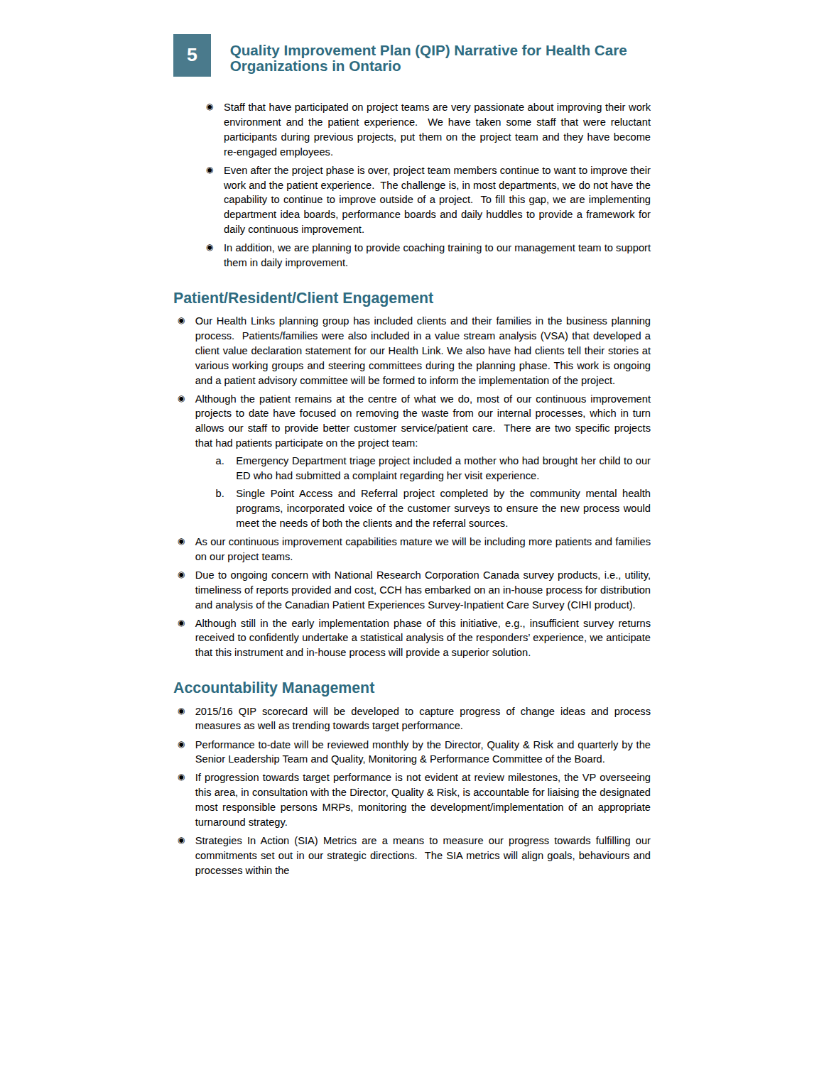5
Quality Improvement Plan (QIP) Narrative for Health Care Organizations in Ontario
Staff that have participated on project teams are very passionate about improving their work environment and the patient experience. We have taken some staff that were reluctant participants during previous projects, put them on the project team and they have become re-engaged employees.
Even after the project phase is over, project team members continue to want to improve their work and the patient experience. The challenge is, in most departments, we do not have the capability to continue to improve outside of a project. To fill this gap, we are implementing department idea boards, performance boards and daily huddles to provide a framework for daily continuous improvement.
In addition, we are planning to provide coaching training to our management team to support them in daily improvement.
Patient/Resident/Client Engagement
Our Health Links planning group has included clients and their families in the business planning process. Patients/families were also included in a value stream analysis (VSA) that developed a client value declaration statement for our Health Link. We also have had clients tell their stories at various working groups and steering committees during the planning phase. This work is ongoing and a patient advisory committee will be formed to inform the implementation of the project.
Although the patient remains at the centre of what we do, most of our continuous improvement projects to date have focused on removing the waste from our internal processes, which in turn allows our staff to provide better customer service/patient care. There are two specific projects that had patients participate on the project team:
Emergency Department triage project included a mother who had brought her child to our ED who had submitted a complaint regarding her visit experience.
Single Point Access and Referral project completed by the community mental health programs, incorporated voice of the customer surveys to ensure the new process would meet the needs of both the clients and the referral sources.
As our continuous improvement capabilities mature we will be including more patients and families on our project teams.
Due to ongoing concern with National Research Corporation Canada survey products, i.e., utility, timeliness of reports provided and cost, CCH has embarked on an in-house process for distribution and analysis of the Canadian Patient Experiences Survey-Inpatient Care Survey (CIHI product).
Although still in the early implementation phase of this initiative, e.g., insufficient survey returns received to confidently undertake a statistical analysis of the responders’ experience, we anticipate that this instrument and in-house process will provide a superior solution.
Accountability Management
2015/16 QIP scorecard will be developed to capture progress of change ideas and process measures as well as trending towards target performance.
Performance to-date will be reviewed monthly by the Director, Quality & Risk and quarterly by the Senior Leadership Team and Quality, Monitoring & Performance Committee of the Board.
If progression towards target performance is not evident at review milestones, the VP overseeing this area, in consultation with the Director, Quality & Risk, is accountable for liaising the designated most responsible persons MRPs, monitoring the development/implementation of an appropriate turnaround strategy.
Strategies In Action (SIA) Metrics are a means to measure our progress towards fulfilling our commitments set out in our strategic directions. The SIA metrics will align goals, behaviours and processes within the